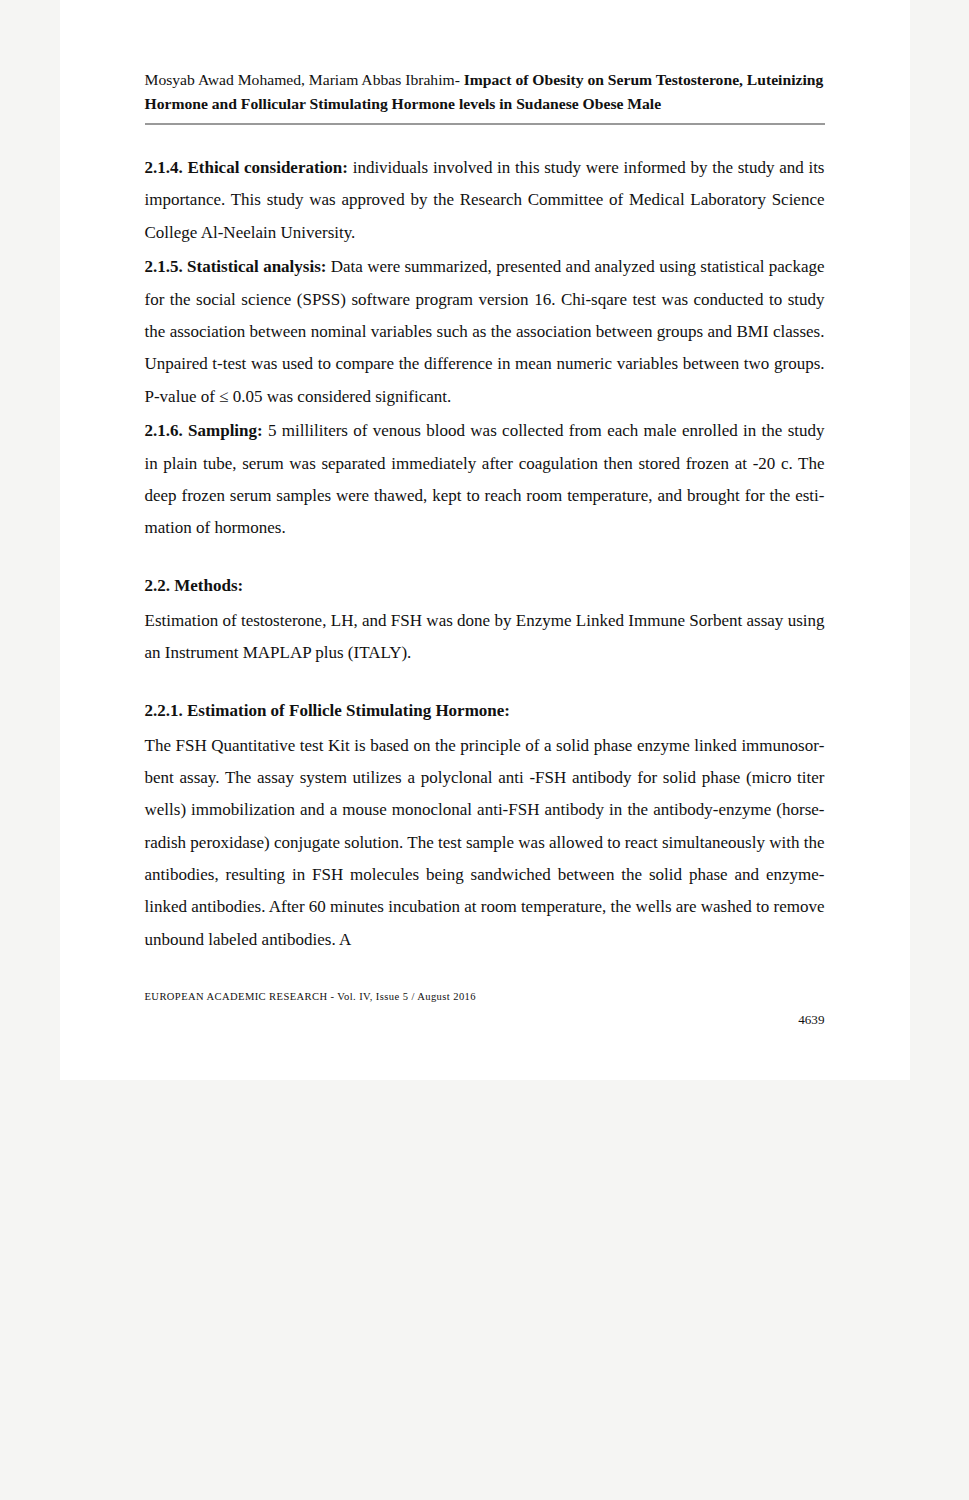Mosyab Awad Mohamed, Mariam Abbas Ibrahim- Impact of Obesity on Serum Testosterone, Luteinizing Hormone and Follicular Stimulating Hormone levels in Sudanese Obese Male
2.1.4. Ethical consideration: individuals involved in this study were informed by the study and its importance. This study was approved by the Research Committee of Medical Laboratory Science College Al-Neelain University.
2.1.5. Statistical analysis: Data were summarized, presented and analyzed using statistical package for the social science (SPSS) software program version 16. Chi-sqare test was conducted to study the association between nominal variables such as the association between groups and BMI classes. Unpaired t-test was used to compare the difference in mean numeric variables between two groups. P-value of ≤ 0.05 was considered significant.
2.1.6. Sampling: 5 milliliters of venous blood was collected from each male enrolled in the study in plain tube, serum was separated immediately after coagulation then stored frozen at -20 c. The deep frozen serum samples were thawed, kept to reach room temperature, and brought for the estimation of hormones.
2.2. Methods:
Estimation of testosterone, LH, and FSH was done by Enzyme Linked Immune Sorbent assay using an Instrument MAPLAP plus (ITALY).
2.2.1. Estimation of Follicle Stimulating Hormone:
The FSH Quantitative test Kit is based on the principle of a solid phase enzyme linked immunosorbent assay. The assay system utilizes a polyclonal anti -FSH antibody for solid phase (micro titer wells) immobilization and a mouse monoclonal anti-FSH antibody in the antibody-enzyme (horseradish peroxidase) conjugate solution. The test sample was allowed to react simultaneously with the antibodies, resulting in FSH molecules being sandwiched between the solid phase and enzyme-linked antibodies. After 60 minutes incubation at room temperature, the wells are washed to remove unbound labeled antibodies. A
EUROPEAN ACADEMIC RESEARCH - Vol. IV, Issue 5 / August 2016 4639